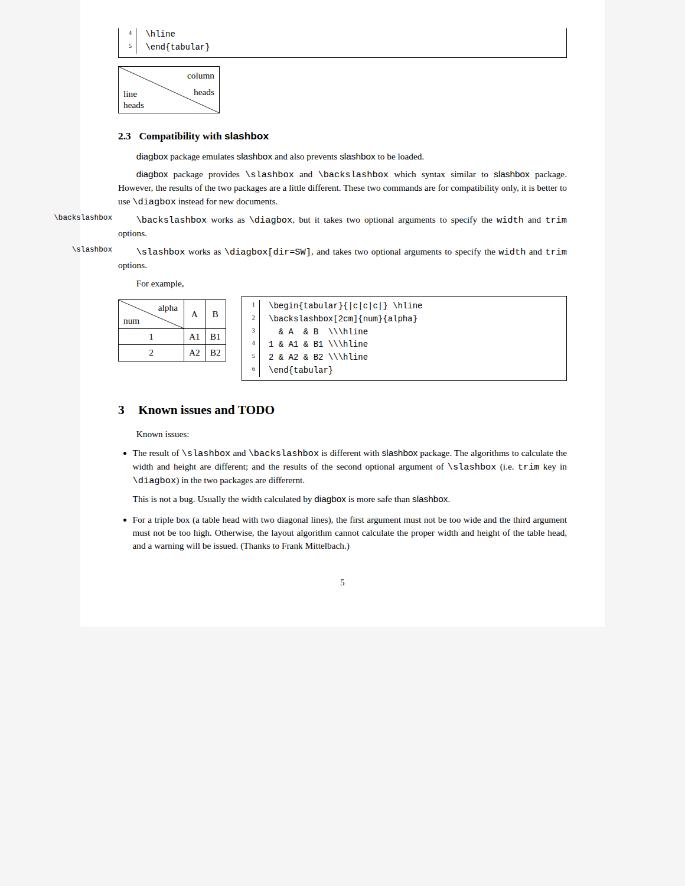| 4 | \hline |
| 5 | \end{tabular} |
| column heads line heads |
2.3 Compatibility with slashbox
diagbox package emulates slashbox and also prevents slashbox to be loaded.
diagbox package provides \slashbox and \backslashbox which syntax similar to slashbox package. However, the results of the two packages are a little different. These two commands are for compatibility only, it is better to use \diagbox instead for new documents.
\backslashbox\backslashbox works as \diagbox, but it takes two optional arguments to specify the width and trim options.
\slashbox\slashbox works as \diagbox[dir=SW], and takes two optional arguments to specify the width and trim options.
For example,
| alpha num | A | B |
| 1 | A1 | B1 |
| 2 | A2 | B2 |
| 1 | \begin{tabular}{/c/c/c/} \hline |
| 2 | \backslashbox[2cm]{num}{alpha} |
| 3 | & A & B \\\hline |
| 4 | 1 & A1 & B1 \\\hline |
| 5 | 2 & A2 & B2 \\\hline |
| 6 | \end{tabular} |
3 Known issues and TODO
Known issues:
The result of \slashbox and \backslashbox is different with slashbox package. The algorithms to calculate the width and height are different; and the results of the second optional argument of \slashbox (i.e. trim key in \diagbox) in the two packages are differernt.
This is not a bug. Usually the width calculated by diagbox is more safe than slashbox.
For a triple box (a table head with two diagonal lines), the first argument must not be too wide and the third argument must not be too high. Otherwise, the layout algorithm cannot calculate the proper width and height of the table head, and a warning will be issued. (Thanks to Frank Mittelbach.)
5